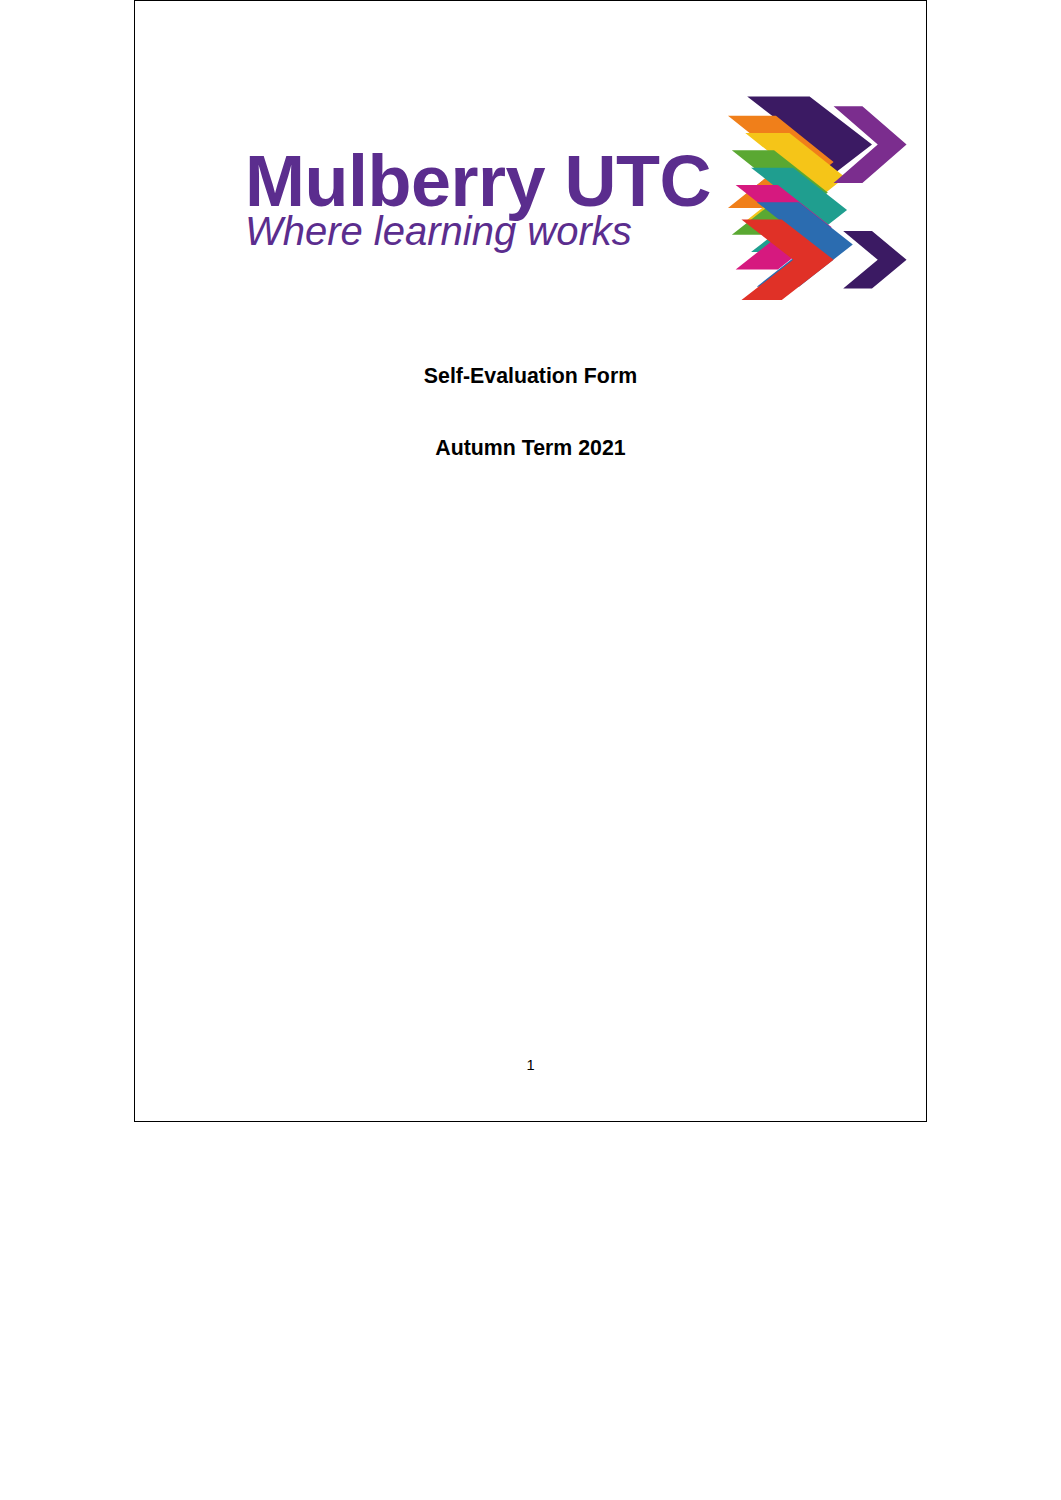Mulberry UTC
Where learning works
Self-Evaluation Form
Autumn Term 2021
1